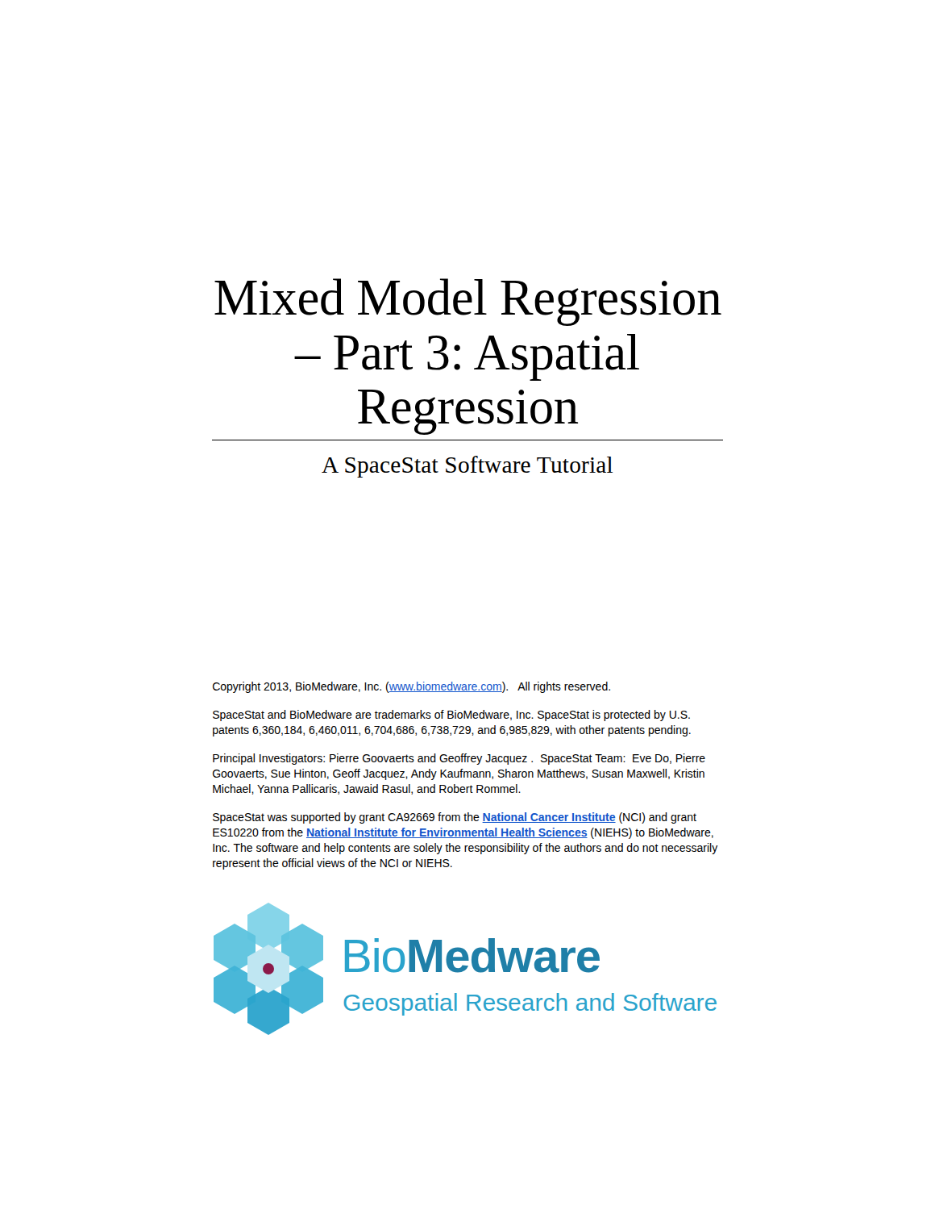Mixed Model Regression – Part 3: Aspatial Regression
A SpaceStat Software Tutorial
Copyright 2013, BioMedware, Inc. (www.biomedware.com). All rights reserved.
SpaceStat and BioMedware are trademarks of BioMedware, Inc. SpaceStat is protected by U.S. patents 6,360,184, 6,460,011, 6,704,686, 6,738,729, and 6,985,829, with other patents pending.
Principal Investigators: Pierre Goovaerts and Geoffrey Jacquez . SpaceStat Team: Eve Do, Pierre Goovaerts, Sue Hinton, Geoff Jacquez, Andy Kaufmann, Sharon Matthews, Susan Maxwell, Kristin Michael, Yanna Pallicaris, Jawaid Rasul, and Robert Rommel.
SpaceStat was supported by grant CA92669 from the National Cancer Institute (NCI) and grant ES10220 from the National Institute for Environmental Health Sciences (NIEHS) to BioMedware, Inc. The software and help contents are solely the responsibility of the authors and do not necessarily represent the official views of the NCI or NIEHS.
BioMedware Geospatial Research and Software